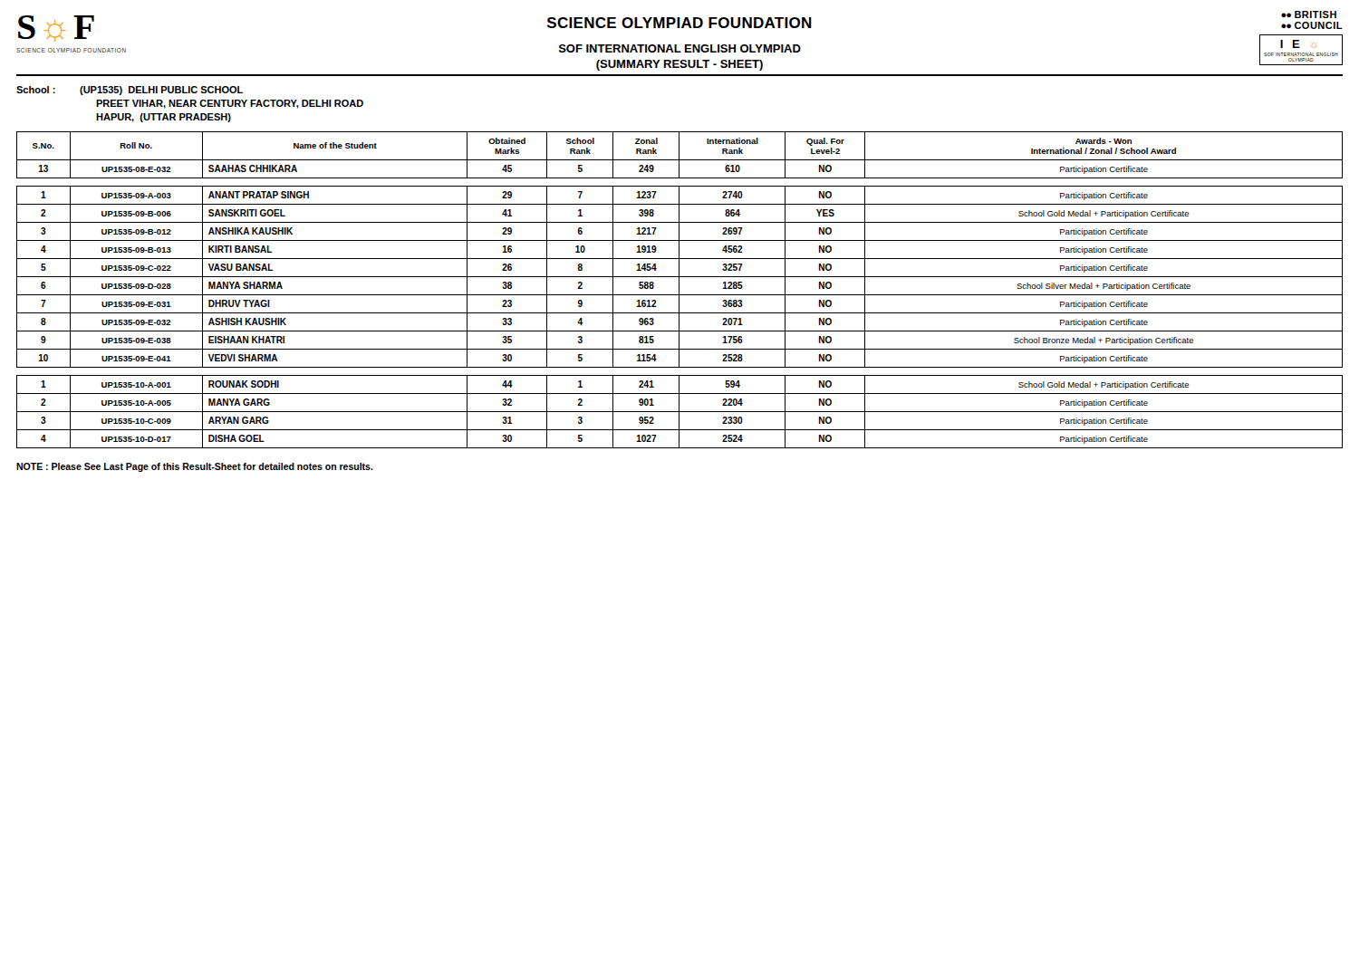S☼F
SCIENCE OLYMPIAD FOUNDATION
SCIENCE OLYMPIAD FOUNDATION
SOF INTERNATIONAL ENGLISH OLYMPIAD
(SUMMARY RESULT - SHEET)
●● BRITISH
●● COUNCIL
I E ☼
SOF INTERNATIONAL ENGLISH
OLYMPIAD
School :(UP1535) DELHI PUBLIC SCHOOL
PREET VIHAR, NEAR CENTURY FACTORY, DELHI ROAD
HAPUR, (UTTAR PRADESH)
| S.No. | Roll No. | Name of the Student | Obtained Marks | School Rank | Zonal Rank | International Rank | Qual. For Level-2 | Awards - Won International / Zonal / School Award |
| --- | --- | --- | --- | --- | --- | --- | --- | --- |
| 13 | UP1535-08-E-032 | SAAHAS CHHIKARA | 45 | 5 | 249 | 610 | NO | Participation Certificate |
| 1 | UP1535-09-A-003 | ANANT PRATAP SINGH | 29 | 7 | 1237 | 2740 | NO | Participation Certificate |
| 2 | UP1535-09-B-006 | SANSKRITI GOEL | 41 | 1 | 398 | 864 | YES | School Gold Medal + Participation Certificate |
| 3 | UP1535-09-B-012 | ANSHIKA KAUSHIK | 29 | 6 | 1217 | 2697 | NO | Participation Certificate |
| 4 | UP1535-09-B-013 | KIRTI BANSAL | 16 | 10 | 1919 | 4562 | NO | Participation Certificate |
| 5 | UP1535-09-C-022 | VASU BANSAL | 26 | 8 | 1454 | 3257 | NO | Participation Certificate |
| 6 | UP1535-09-D-028 | MANYA SHARMA | 38 | 2 | 588 | 1285 | NO | School Silver Medal + Participation Certificate |
| 7 | UP1535-09-E-031 | DHRUV TYAGI | 23 | 9 | 1612 | 3683 | NO | Participation Certificate |
| 8 | UP1535-09-E-032 | ASHISH KAUSHIK | 33 | 4 | 963 | 2071 | NO | Participation Certificate |
| 9 | UP1535-09-E-038 | EISHAAN KHATRI | 35 | 3 | 815 | 1756 | NO | School Bronze Medal + Participation Certificate |
| 10 | UP1535-09-E-041 | VEDVI SHARMA | 30 | 5 | 1154 | 2528 | NO | Participation Certificate |
| 1 | UP1535-10-A-001 | ROUNAK SODHI | 44 | 1 | 241 | 594 | NO | School Gold Medal + Participation Certificate |
| 2 | UP1535-10-A-005 | MANYA GARG | 32 | 2 | 901 | 2204 | NO | Participation Certificate |
| 3 | UP1535-10-C-009 | ARYAN GARG | 31 | 3 | 952 | 2330 | NO | Participation Certificate |
| 4 | UP1535-10-D-017 | DISHA GOEL | 30 | 5 | 1027 | 2524 | NO | Participation Certificate |
NOTE : Please See Last Page of this Result-Sheet for detailed notes on results.